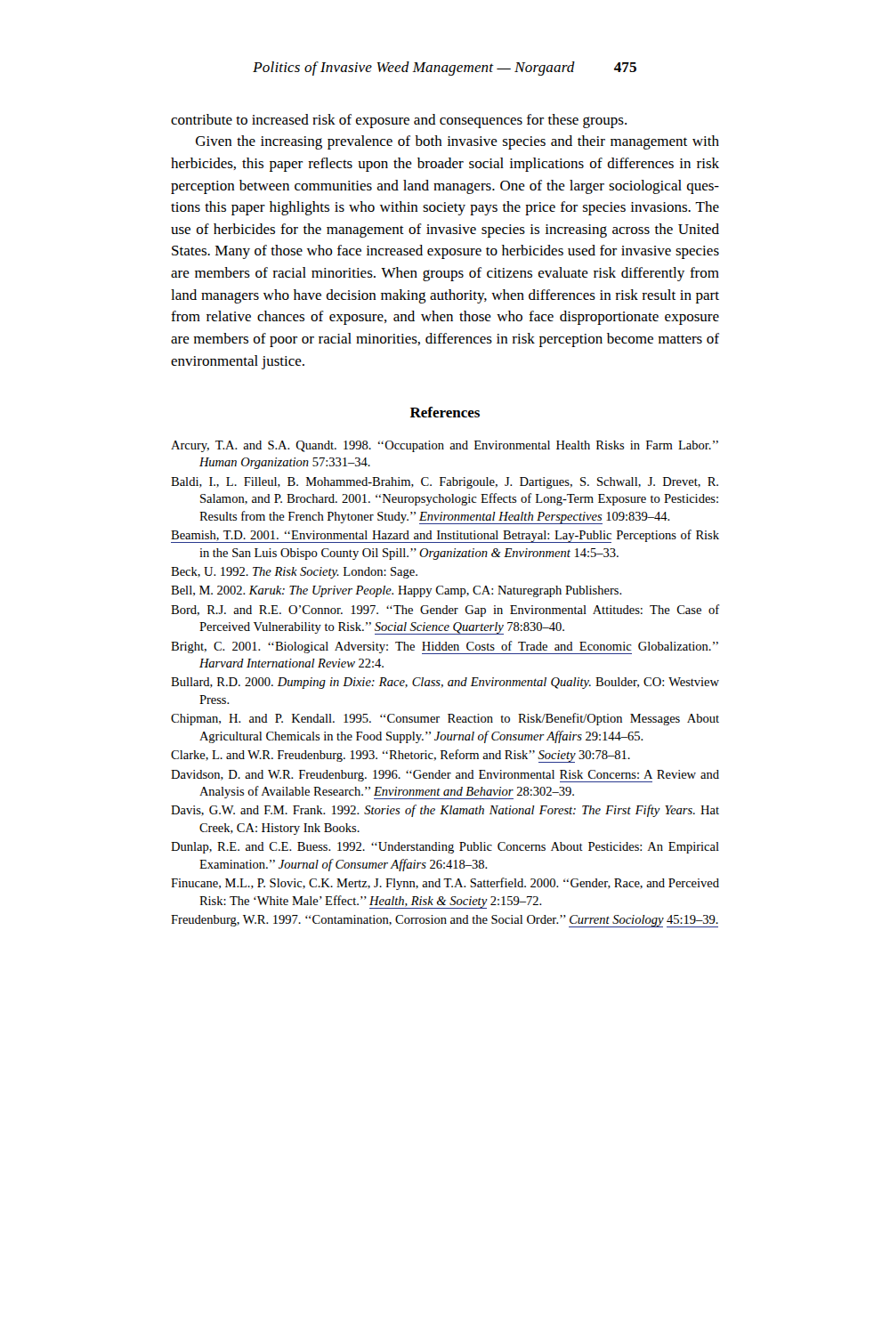Politics of Invasive Weed Management — Norgaard 475
contribute to increased risk of exposure and consequences for these groups.
Given the increasing prevalence of both invasive species and their management with herbicides, this paper reflects upon the broader social implications of differences in risk perception between communities and land managers. One of the larger sociological questions this paper highlights is who within society pays the price for species invasions. The use of herbicides for the management of invasive species is increasing across the United States. Many of those who face increased exposure to herbicides used for invasive species are members of racial minorities. When groups of citizens evaluate risk differently from land managers who have decision making authority, when differences in risk result in part from relative chances of exposure, and when those who face disproportionate exposure are members of poor or racial minorities, differences in risk perception become matters of environmental justice.
References
Arcury, T.A. and S.A. Quandt. 1998. ‘‘Occupation and Environmental Health Risks in Farm Labor.’’ Human Organization 57:331–34.
Baldi, I., L. Filleul, B. Mohammed-Brahim, C. Fabrigoule, J. Dartigues, S. Schwall, J. Drevet, R. Salamon, and P. Brochard. 2001. ‘‘Neuropsychologic Effects of Long-Term Exposure to Pesticides: Results from the French Phytoner Study.’’ Environmental Health Perspectives 109:839–44.
Beamish, T.D. 2001. ‘‘Environmental Hazard and Institutional Betrayal: Lay-Public Perceptions of Risk in the San Luis Obispo County Oil Spill.’’ Organization & Environment 14:5–33.
Beck, U. 1992. The Risk Society. London: Sage.
Bell, M. 2002. Karuk: The Upriver People. Happy Camp, CA: Naturegraph Publishers.
Bord, R.J. and R.E. O’Connor. 1997. ‘‘The Gender Gap in Environmental Attitudes: The Case of Perceived Vulnerability to Risk.’’ Social Science Quarterly 78:830–40.
Bright, C. 2001. ‘‘Biological Adversity: The Hidden Costs of Trade and Economic Globalization.’’ Harvard International Review 22:4.
Bullard, R.D. 2000. Dumping in Dixie: Race, Class, and Environmental Quality. Boulder, CO: Westview Press.
Chipman, H. and P. Kendall. 1995. ‘‘Consumer Reaction to Risk/Benefit/Option Messages About Agricultural Chemicals in the Food Supply.’’ Journal of Consumer Affairs 29:144–65.
Clarke, L. and W.R. Freudenburg. 1993. ‘‘Rhetoric, Reform and Risk’’ Society 30:78–81.
Davidson, D. and W.R. Freudenburg. 1996. ‘‘Gender and Environmental Risk Concerns: A Review and Analysis of Available Research.’’ Environment and Behavior 28:302–39.
Davis, G.W. and F.M. Frank. 1992. Stories of the Klamath National Forest: The First Fifty Years. Hat Creek, CA: History Ink Books.
Dunlap, R.E. and C.E. Buess. 1992. ‘‘Understanding Public Concerns About Pesticides: An Empirical Examination.’’ Journal of Consumer Affairs 26:418–38.
Finucane, M.L., P. Slovic, C.K. Mertz, J. Flynn, and T.A. Satterfield. 2000. ‘‘Gender, Race, and Perceived Risk: The ‘White Male’ Effect.’’ Health, Risk & Society 2:159–72.
Freudenburg, W.R. 1997. ‘‘Contamination, Corrosion and the Social Order.’’ Current Sociology 45:19–39.